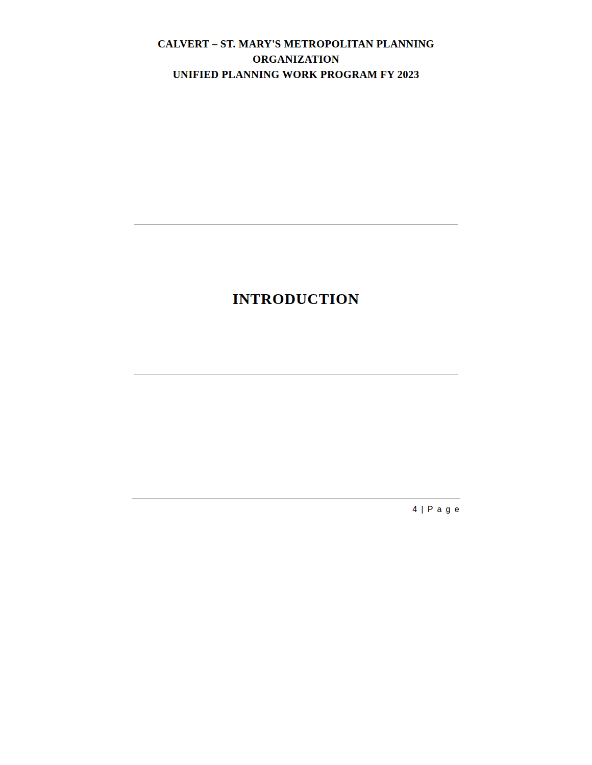CALVERT – ST. MARY'S METROPOLITAN PLANNING ORGANIZATION UNIFIED PLANNING WORK PROGRAM FY 2023
INTRODUCTION
4 | P a g e